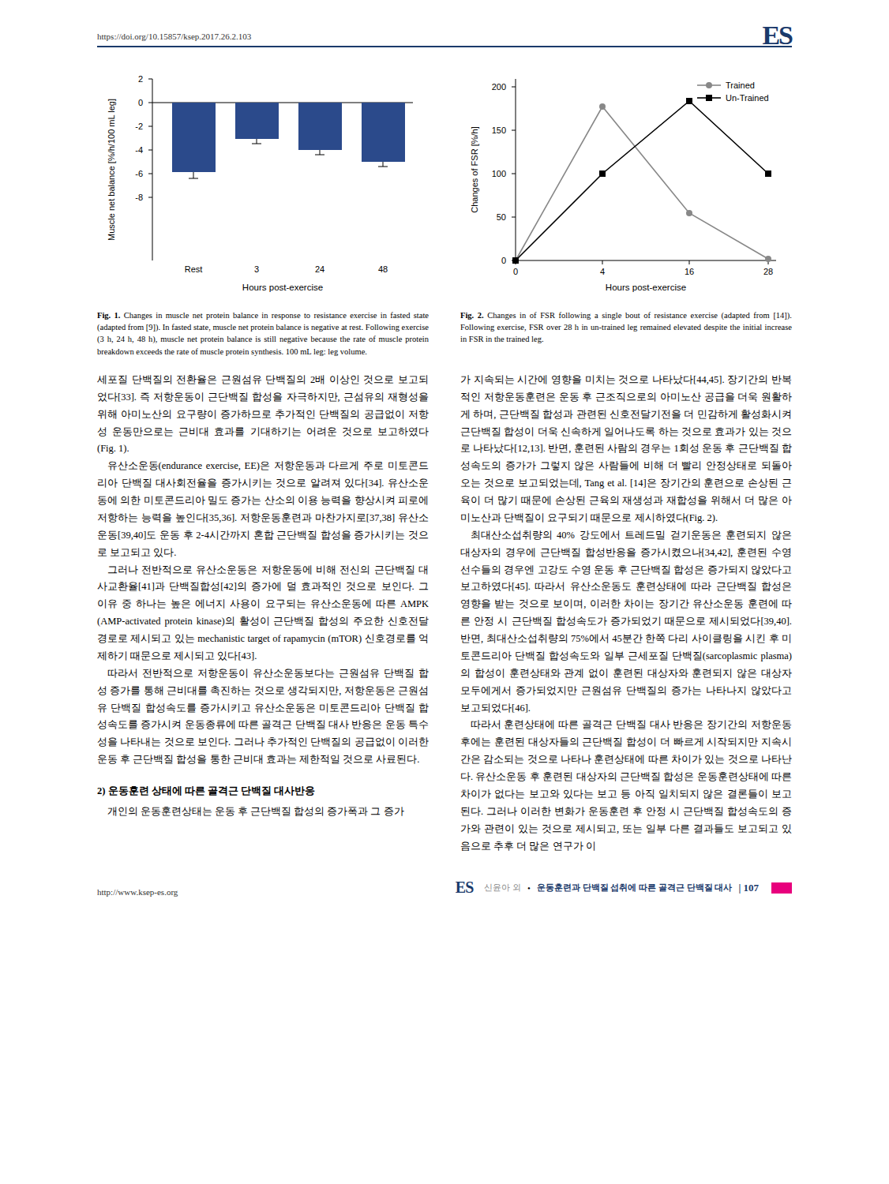https://doi.org/10.15857/ksep.2017.26.2.103
ES
2 0 -2 -4 -6 -8 Rest 3 24 48 Hours post-exercise Muscle net balance [%/h/100 mL leg]
Fig. 1. Changes in muscle net protein balance in response to resistance exercise in fasted state (adapted from [9]). In fasted state, muscle net protein balance is negative at rest. Following exercise (3 h, 24 h, 48 h), muscle net protein balance is still negative because the rate of muscle protein breakdown exceeds the rate of muscle protein synthesis. 100 mL leg: leg volume.
200 150 100 50 0 0 4 16 28 Hours post-exercise Changes of FSR [%/h] Trained Un-Trained
Fig. 2. Changes in of FSR following a single bout of resistance exercise (adapted from [14]). Following exercise, FSR over 28 h in un-trained leg remained elevated despite the initial increase in FSR in the trained leg.
세포질 단백질의 전환율은 근원섬유 단백질의 2배 이상인 것으로 보고되었다[33]. 즉 저항운동이 근단백질 합성을 자극하지만, 근섬유의 재형성을 위해 아미노산의 요구량이 증가하므로 추가적인 단백질의 공급없이 저항성 운동만으로는 근비대 효과를 기대하기는 어려운 것으로 보고하였다(Fig. 1).
유산소운동(endurance exercise, EE)은 저항운동과 다르게 주로 미토콘드리아 단백질 대사회전율을 증가시키는 것으로 알려져 있다[34]. 유산소운동에 의한 미토콘드리아 밀도 증가는 산소의 이용 능력을 향상시켜 피로에 저항하는 능력을 높인다[35,36]. 저항운동훈련과 마찬가지로[37,38] 유산소운동[39,40]도 운동 후 2-4시간까지 혼합 근단백질 합성을 증가시키는 것으로 보고되고 있다.
그러나 전반적으로 유산소운동은 저항운동에 비해 전신의 근단백질 대사교환율[41]과 단백질합성[42]의 증가에 덜 효과적인 것으로 보인다. 그 이유 중 하나는 높은 에너지 사용이 요구되는 유산소운동에 따른 AMPK (AMP-activated protein kinase)의 활성이 근단백질 합성의 주요한 신호전달경로로 제시되고 있는 mechanistic target of rapamycin (mTOR) 신호경로를 억제하기 때문으로 제시되고 있다[43].
따라서 전반적으로 저항운동이 유산소운동보다는 근원섬유 단백질 합성 증가를 통해 근비대를 촉진하는 것으로 생각되지만, 저항운동은 근원섬유 단백질 합성속도를 증가시키고 유산소운동은 미토콘드리아 단백질 합성속도를 증가시켜 운동종류에 따른 골격근 단백질 대사 반응은 운동 특수성을 나타내는 것으로 보인다. 그러나 추가적인 단백질의 공급없이 이러한 운동 후 근단백질 합성을 통한 근비대 효과는 제한적일 것으로 사료된다.
2) 운동훈련 상태에 따른 골격근 단백질 대사반응
개인의 운동훈련상태는 운동 후 근단백질 합성의 증가폭과 그 증가
가 지속되는 시간에 영향을 미치는 것으로 나타났다[44,45]. 장기간의 반복적인 저항운동훈련은 운동 후 근조직으로의 아미노산 공급을 더욱 원활하게 하며, 근단백질 합성과 관련된 신호전달기전을 더 민감하게 활성화시켜 근단백질 합성이 더욱 신속하게 일어나도록 하는 것으로 효과가 있는 것으로 나타났다[12,13]. 반면, 훈련된 사람의 경우는 1회성 운동 후 근단백질 합성속도의 증가가 그렇지 않은 사람들에 비해 더 빨리 안정상태로 되돌아 오는 것으로 보고되었는데, Tang et al. [14]은 장기간의 훈련으로 손상된 근육이 더 많기 때문에 손상된 근육의 재생성과 재합성을 위해서 더 많은 아미노산과 단백질이 요구되기 때문으로 제시하였다(Fig. 2).
최대산소섭취량의 40% 강도에서 트레드밀 걷기운동은 훈련되지 않은 대상자의 경우에 근단백질 합성반응을 증가시켰으나[34,42], 훈련된 수영선수들의 경우엔 고강도 수영 운동 후 근단백질 합성은 증가되지 않았다고 보고하였다[45]. 따라서 유산소운동도 훈련상태에 따라 근단백질 합성은 영향을 받는 것으로 보이며, 이러한 차이는 장기간 유산소운동 훈련에 따른 안정 시 근단백질 합성속도가 증가되었기 때문으로 제시되었다[39,40]. 반면, 최대산소섭취량의 75%에서 45분간 한쪽 다리 사이클링을 시킨 후 미토콘드리아 단백질 합성속도와 일부 근세포질 단백질(sarcoplasmic plasma)의 합성이 훈련상태와 관계 없이 훈련된 대상자와 훈련되지 않은 대상자 모두에게서 증가되었지만 근원섬유 단백질의 증가는 나타나지 않았다고 보고되었다[46].
따라서 훈련상태에 따른 골격근 단백질 대사 반응은 장기간의 저항운동 후에는 훈련된 대상자들의 근단백질 합성이 더 빠르게 시작되지만 지속시간은 감소되는 것으로 나타나 훈련상태에 따른 차이가 있는 것으로 나타난다. 유산소운동 후 훈련된 대상자의 근단백질 합성은 운동훈련상태에 따른 차이가 없다는 보고와 있다는 보고 등 아직 일치되지 않은 결론들이 보고된다. 그러나 이러한 변화가 운동훈련 후 안정 시 근단백질 합성속도의 증가와 관련이 있는 것으로 제시되고, 또는 일부 다른 결과들도 보고되고 있음으로 추후 더 많은 연구가 이
http://www.ksep-es.org
ES 신윤아 외 • 운동훈련과 단백질 섭취에 따른 골격근 단백질 대사 | 107